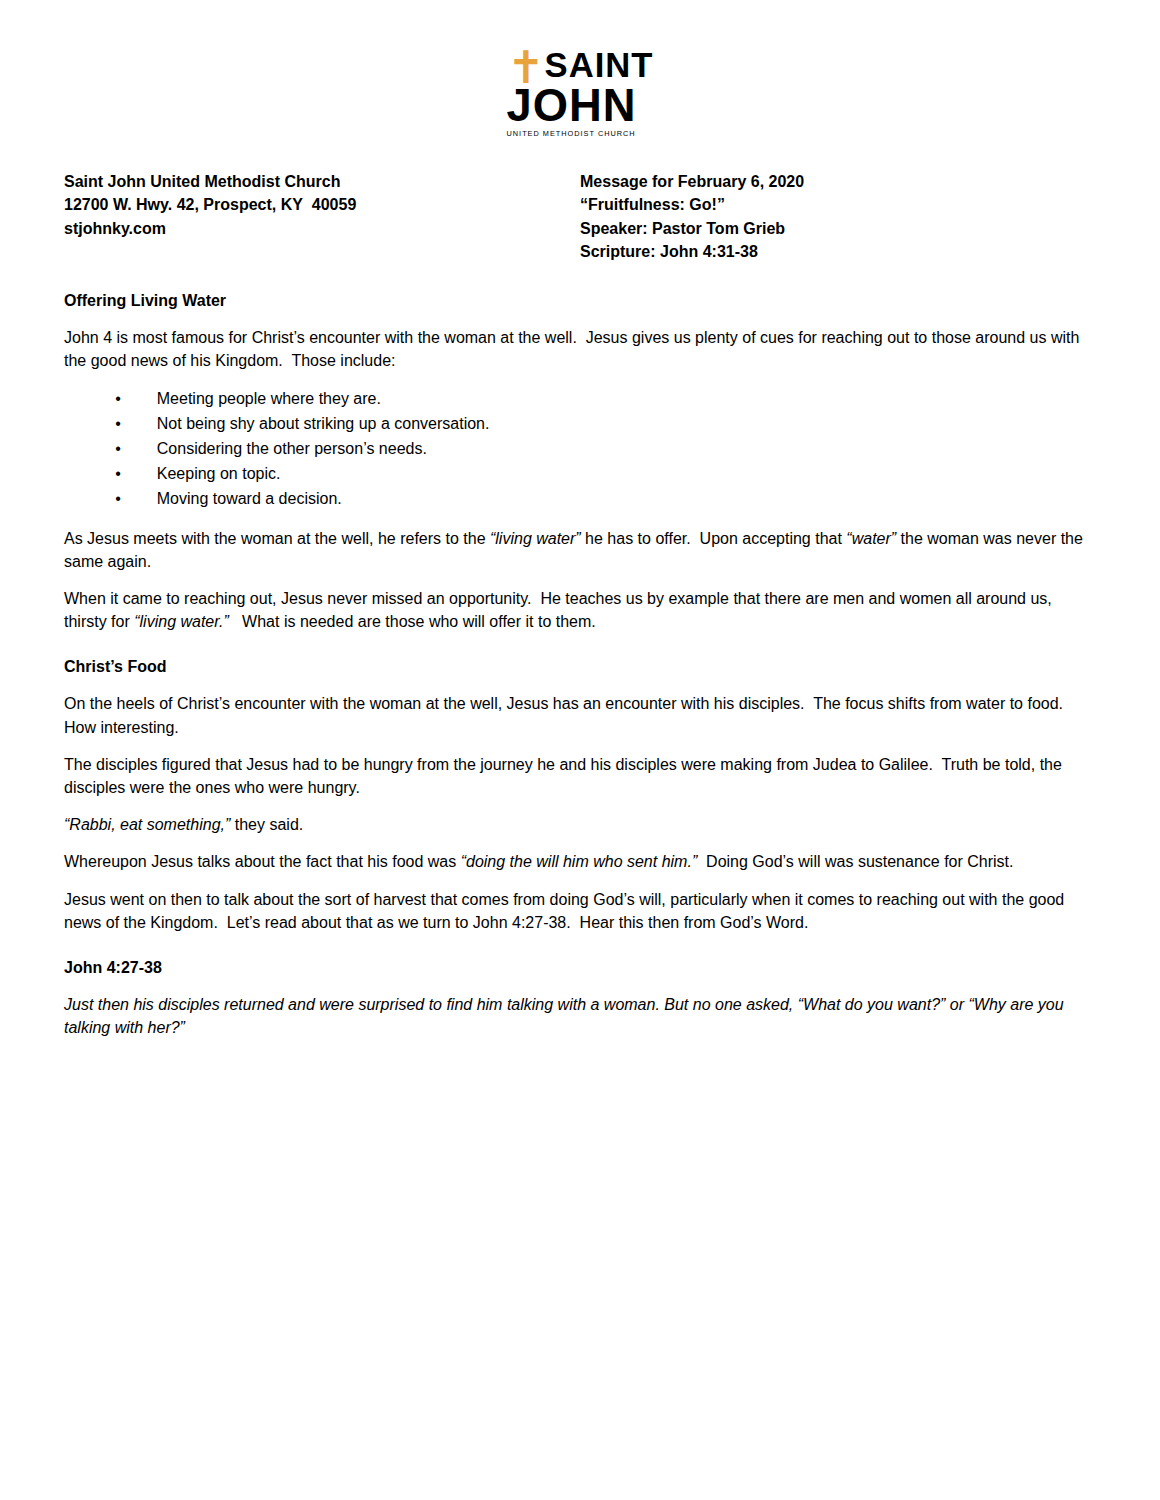✝SAINT JOHN UNITED METHODIST CHURCH
| Saint John United Methodist Church | Message for February 6, 2020 |
| 12700 W. Hwy. 42, Prospect, KY 40059 | “Fruitfulness: Go!” |
| stjohnky.com | Speaker: Pastor Tom Grieb |
| | Scripture: John 4:31-38 |
Offering Living Water
John 4 is most famous for Christ’s encounter with the woman at the well. Jesus gives us plenty of cues for reaching out to those around us with the good news of his Kingdom. Those include:
Meeting people where they are.
Not being shy about striking up a conversation.
Considering the other person’s needs.
Keeping on topic.
Moving toward a decision.
As Jesus meets with the woman at the well, he refers to the “living water” he has to offer. Upon accepting that “water” the woman was never the same again.
When it came to reaching out, Jesus never missed an opportunity. He teaches us by example that there are men and women all around us, thirsty for “living water.” What is needed are those who will offer it to them.
Christ’s Food
On the heels of Christ’s encounter with the woman at the well, Jesus has an encounter with his disciples. The focus shifts from water to food. How interesting.
The disciples figured that Jesus had to be hungry from the journey he and his disciples were making from Judea to Galilee. Truth be told, the disciples were the ones who were hungry.
“Rabbi, eat something,” they said.
Whereupon Jesus talks about the fact that his food was “doing the will him who sent him.” Doing God’s will was sustenance for Christ.
Jesus went on then to talk about the sort of harvest that comes from doing God’s will, particularly when it comes to reaching out with the good news of the Kingdom. Let’s read about that as we turn to John 4:27-38. Hear this then from God’s Word.
John 4:27-38
Just then his disciples returned and were surprised to find him talking with a woman. But no one asked, “What do you want?” or “Why are you talking with her?”